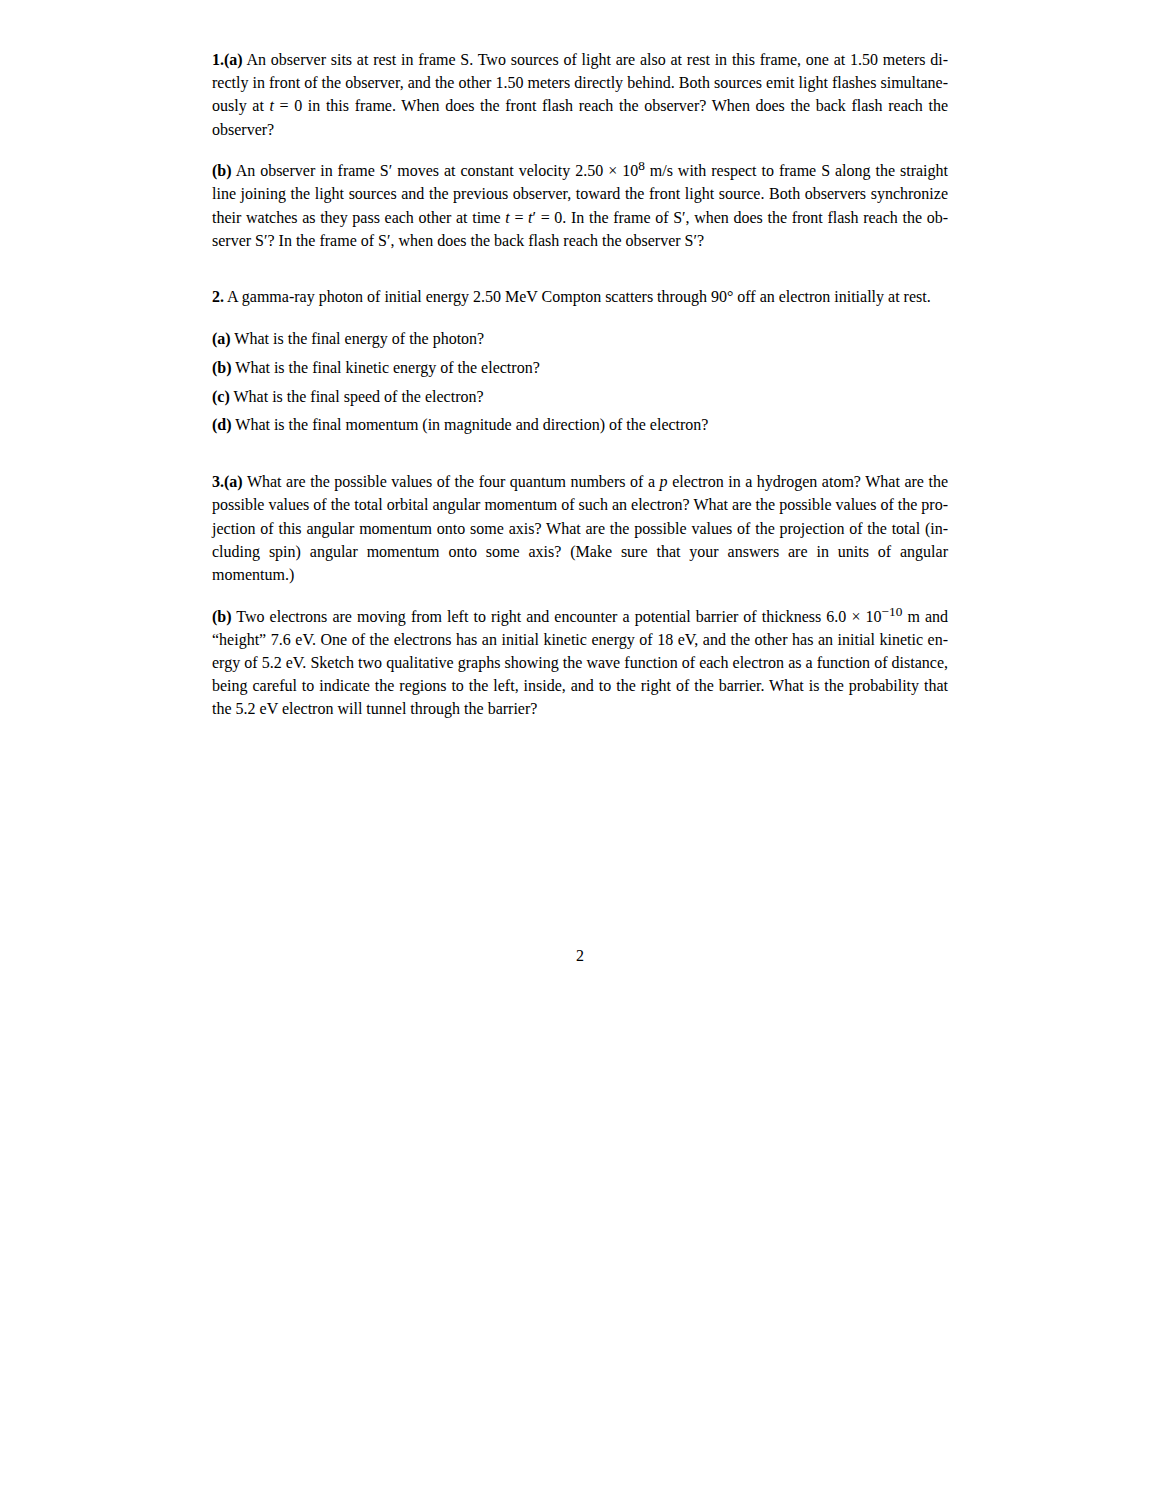1.(a) An observer sits at rest in frame S. Two sources of light are also at rest in this frame, one at 1.50 meters directly in front of the observer, and the other 1.50 meters directly behind. Both sources emit light flashes simultaneously at t = 0 in this frame. When does the front flash reach the observer? When does the back flash reach the observer?
(b) An observer in frame S′ moves at constant velocity 2.50 × 108 m/s with respect to frame S along the straight line joining the light sources and the previous observer, toward the front light source. Both observers synchronize their watches as they pass each other at time t = t′ = 0. In the frame of S′, when does the front flash reach the observer S′? In the frame of S′, when does the back flash reach the observer S′?
2. A gamma-ray photon of initial energy 2.50 MeV Compton scatters through 90° off an electron initially at rest.
(a) What is the final energy of the photon?
(b) What is the final kinetic energy of the electron?
(c) What is the final speed of the electron?
(d) What is the final momentum (in magnitude and direction) of the electron?
3.(a) What are the possible values of the four quantum numbers of a p electron in a hydrogen atom? What are the possible values of the total orbital angular momentum of such an electron? What are the possible values of the projection of this angular momentum onto some axis? What are the possible values of the projection of the total (including spin) angular momentum onto some axis? (Make sure that your answers are in units of angular momentum.)
(b) Two electrons are moving from left to right and encounter a potential barrier of thickness 6.0 × 10−10 m and “height” 7.6 eV. One of the electrons has an initial kinetic energy of 18 eV, and the other has an initial kinetic energy of 5.2 eV. Sketch two qualitative graphs showing the wave function of each electron as a function of distance, being careful to indicate the regions to the left, inside, and to the right of the barrier. What is the probability that the 5.2 eV electron will tunnel through the barrier?
2